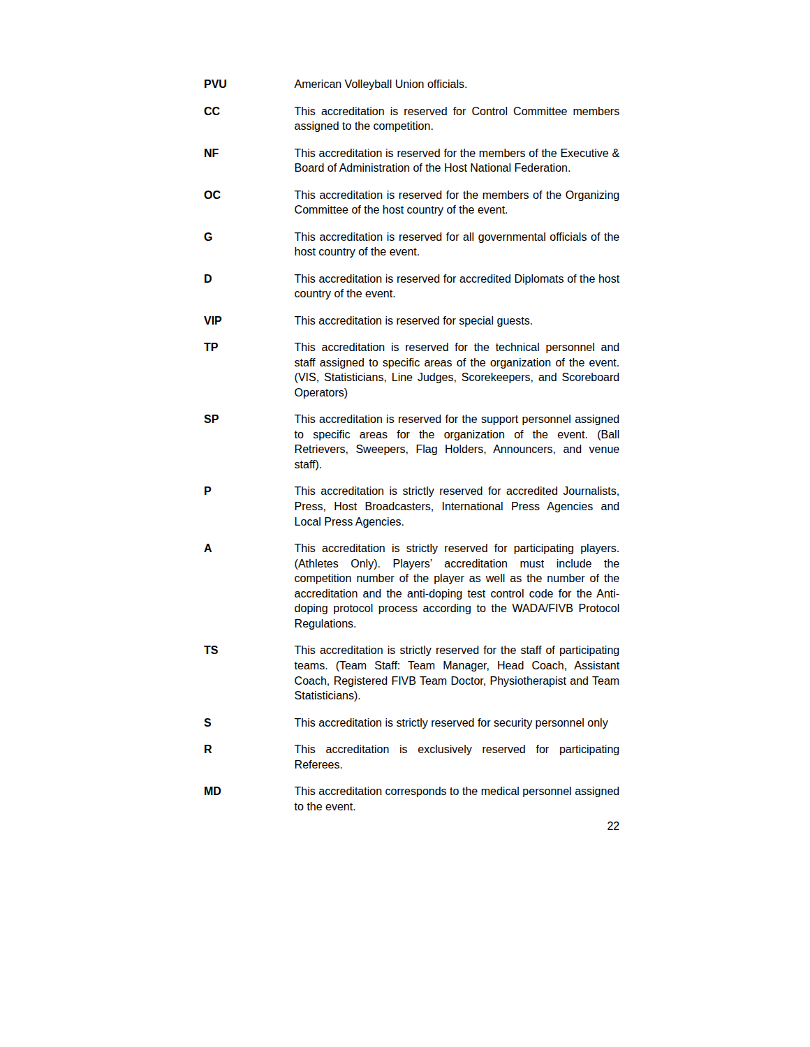PVU
American Volleyball Union officials.
CC
This accreditation is reserved for Control Committee members assigned to the competition.
NF
This accreditation is reserved for the members of the Executive & Board of Administration of the Host National Federation.
OC
This accreditation is reserved for the members of the Organizing Committee of the host country of the event.
G
This accreditation is reserved for all governmental officials of the host country of the event.
D
This accreditation is reserved for accredited Diplomats of the host country of the event.
VIP
This accreditation is reserved for special guests.
TP
This accreditation is reserved for the technical personnel and staff assigned to specific areas of the organization of the event. (VIS, Statisticians, Line Judges, Scorekeepers, and Scoreboard Operators)
SP
This accreditation is reserved for the support personnel assigned to specific areas for the organization of the event. (Ball Retrievers, Sweepers, Flag Holders, Announcers, and venue staff).
P
This accreditation is strictly reserved for accredited Journalists, Press, Host Broadcasters, International Press Agencies and Local Press Agencies.
A
This accreditation is strictly reserved for participating players. (Athletes Only). Players’ accreditation must include the competition number of the player as well as the number of the accreditation and the anti-doping test control code for the Anti-doping protocol process according to the WADA/FIVB Protocol Regulations.
TS
This accreditation is strictly reserved for the staff of participating teams. (Team Staff: Team Manager, Head Coach, Assistant Coach, Registered FIVB Team Doctor, Physiotherapist and Team Statisticians).
S
This accreditation is strictly reserved for security personnel only
R
This accreditation is exclusively reserved for participating Referees.
MD
This accreditation corresponds to the medical personnel assigned to the event.
22